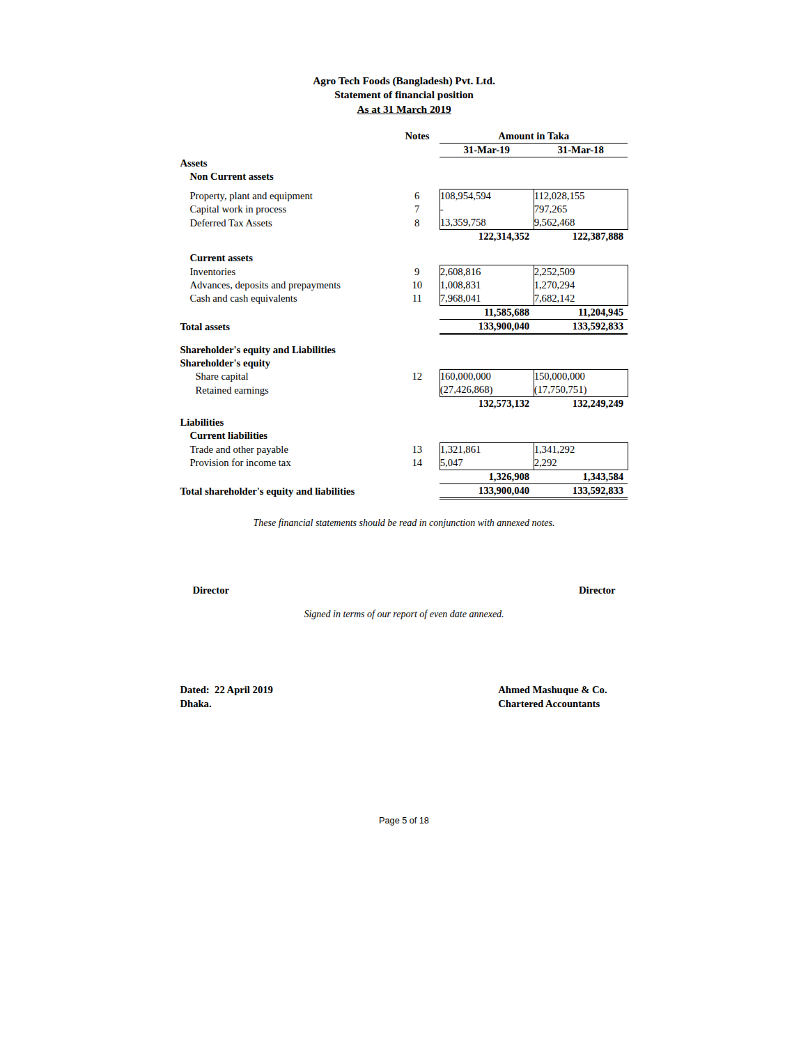Agro Tech Foods (Bangladesh) Pvt. Ltd.
Statement of financial position
As at 31 March 2019
| | Notes | Amount in Taka |
| | | 31-Mar-19 | 31-Mar-18 |
| Assets | | | |
| Non Current assets | | | |
| Property, plant and equipment | 6 | 108,954,594 | 112,028,155 |
| Capital work in process | 7 | - | 797,265 |
| Deferred Tax Assets | 8 | 13,359,758 | 9,562,468 |
| | | 122,314,352 | 122,387,888 |
| Current assets | | | |
| Inventories | 9 | 2,608,816 | 2,252,509 |
| Advances, deposits and prepayments | 10 | 1,008,831 | 1,270,294 |
| Cash and cash equivalents | 11 | 7,968,041 | 7,682,142 |
| | | 11,585,688 | 11,204,945 |
| Total assets | | 133,900,040 | 133,592,833 |
| Shareholder's equity and Liabilities | | | |
| Shareholder's equity | | | |
| Share capital | 12 | 160,000,000 | 150,000,000 |
| Retained earnings | | (27,426,868) | (17,750,751) |
| | | 132,573,132 | 132,249,249 |
| Liabilities | | | |
| Current liabilities | | | |
| Trade and other payable | 13 | 1,321,861 | 1,341,292 |
| Provision for income tax | 14 | 5,047 | 2,292 |
| | | 1,326,908 | 1,343,584 |
| Total shareholder's equity and liabilities | | 133,900,040 | 133,592,833 |
These financial statements should be read in conjunction with annexed notes.
Director
Director
Signed in terms of our report of even date annexed.
Dated: 22 April 2019
Dhaka.
Ahmed Mashuque & Co.
Chartered Accountants
Page 5 of 18